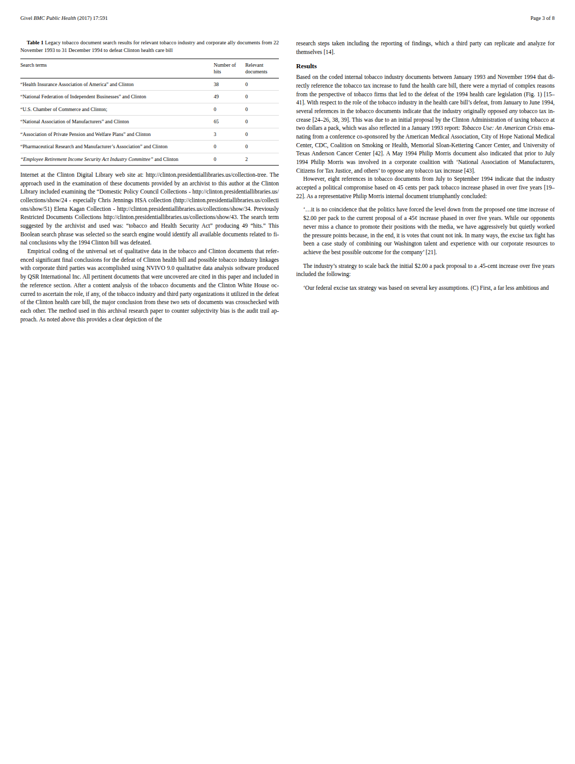Givel BMC Public Health (2017) 17:591
Page 3 of 8
Table 1 Legacy tobacco document search results for relevant tobacco industry and corporate ally documents from 22 November 1993 to 31 December 1994 to defeat Clinton health care bill
| Search terms | Number of hits | Relevant documents |
| --- | --- | --- |
| “Health Insurance Association of America” and Clinton | 38 | 0 |
| “National Federation of Independent Businesses” and Clinton | 49 | 0 |
| “U.S. Chamber of Commerce and Clinton; | 0 | 0 |
| “National Association of Manufacturers” and Clinton | 65 | 0 |
| “Association of Private Pension and Welfare Plans” and Clinton | 3 | 0 |
| “Pharmaceutical Research and Manufacturer’s Association” and Clinton | 0 | 0 |
| “Employee Retirement Income Security Act Industry Committee” and Clinton | 0 | 2 |
Internet at the Clinton Digital Library web site at: http://clinton.presidentiallibraries.us/collection-tree. The approach used in the examination of these documents provided by an archivist to this author at the Clinton Library included examining the “Domestic Policy Council Collections - http://clinton.presidentiallibraries.us/collections/show/24 - especially Chris Jennings HSA collection (http://clinton.presidentiallibraries.us/collections/show/51) Elena Kagan Collection - http://clinton.presidentiallibraries.us/collections/show/34. Previously Restricted Documents Collections http://clinton.presidentiallibraries.us/collections/show/43. The search term suggested by the archivist and used was: “tobacco and Health Security Act” producing 49 “hits.” This Boolean search phrase was selected so the search engine would identify all available documents related to final conclusions why the 1994 Clinton bill was defeated.
Empirical coding of the universal set of qualitative data in the tobacco and Clinton documents that referenced significant final conclusions for the defeat of Clinton health bill and possible tobacco industry linkages with corporate third parties was accomplished using NVIVO 9.0 qualitative data analysis software produced by QSR International Inc. All pertinent documents that were uncovered are cited in this paper and included in the reference section. After a content analysis of the tobacco documents and the Clinton White House occurred to ascertain the role, if any, of the tobacco industry and third party organizations it utilized in the defeat of the Clinton health care bill, the major conclusion from these two sets of documents was crosschecked with each other. The method used in this archival research paper to counter subjectivity bias is the audit trail approach. As noted above this provides a clear depiction of the
research steps taken including the reporting of findings, which a third party can replicate and analyze for themselves [14].
Results
Based on the coded internal tobacco industry documents between January 1993 and November 1994 that directly reference the tobacco tax increase to fund the health care bill, there were a myriad of complex reasons from the perspective of tobacco firms that led to the defeat of the 1994 health care legislation (Fig. 1) [15–41]. With respect to the role of the tobacco industry in the health care bill’s defeat, from January to June 1994, several references in the tobacco documents indicate that the industry originally opposed any tobacco tax increase [24–26, 38, 39]. This was due to an initial proposal by the Clinton Administration of taxing tobacco at two dollars a pack, which was also reflected in a January 1993 report: Tobacco Use: An American Crisis emanating from a conference co-sponsored by the American Medical Association, City of Hope National Medical Center, CDC, Coalition on Smoking or Health, Memorial Sloan-Kettering Cancer Center, and University of Texas Anderson Cancer Center [42]. A May 1994 Philip Morris document also indicated that prior to July 1994 Philip Morris was involved in a corporate coalition with ‘National Association of Manufacturers, Citizens for Tax Justice, and others’ to oppose any tobacco tax increase [43].
However, eight references in tobacco documents from July to September 1994 indicate that the industry accepted a political compromise based on 45 cents per pack tobacco increase phased in over five years [19–22]. As a representative Philip Morris internal document triumphantly concluded:
‘…it is no coincidence that the politics have forced the level down from the proposed one time increase of $2.00 per pack to the current proposal of a 45¢ increase phased in over five years. While our opponents never miss a chance to promote their positions with the media, we have aggressively but quietly worked the pressure points because, in the end, it is votes that count not ink. In many ways, the excise tax fight has been a case study of combining our Washington talent and experience with our corporate resources to achieve the best possible outcome for the company’ [21].
The industry’s strategy to scale back the initial $2.00 a pack proposal to a .45-cent increase over five years included the following:
‘Our federal excise tax strategy was based on several key assumptions. (C) First, a far less ambitious and